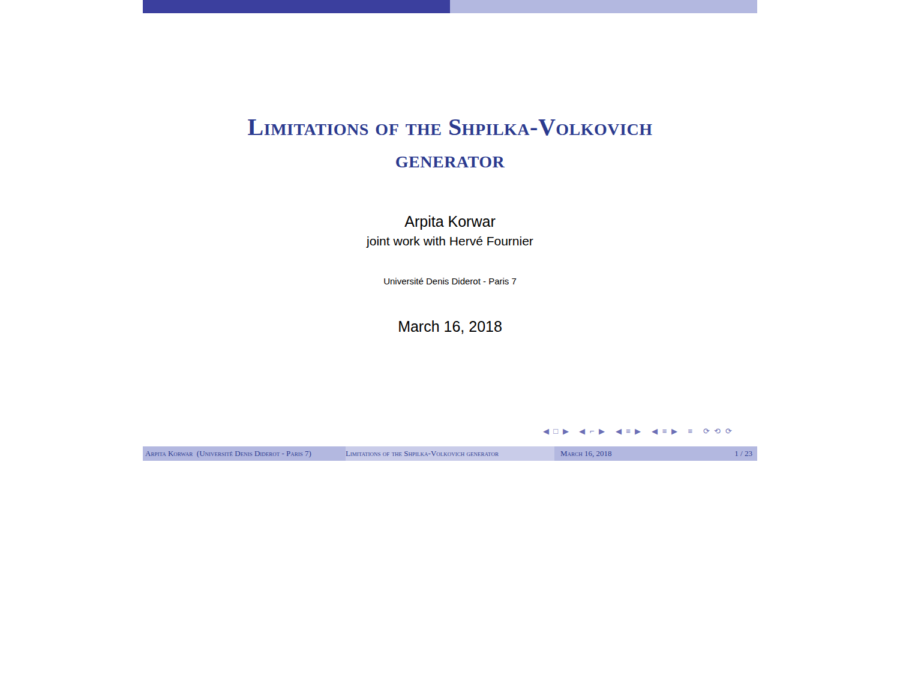Limitations of the Shpilka-Volkovich generator
Arpita Korwar
joint work with Hervé Fournier
Université Denis Diderot - Paris 7
March 16, 2018
◀ □ ▶ ◀ ⌐ ▶ ◀ ≡ ▶ ◀ ≡ ▶ ≡ ⟳ ⟲ ⟳
Arpita Korwar (Université Denis Diderot - Paris 7)
Limitations of the Shpilka-Volkovich generator
March 16, 2018 1 / 23